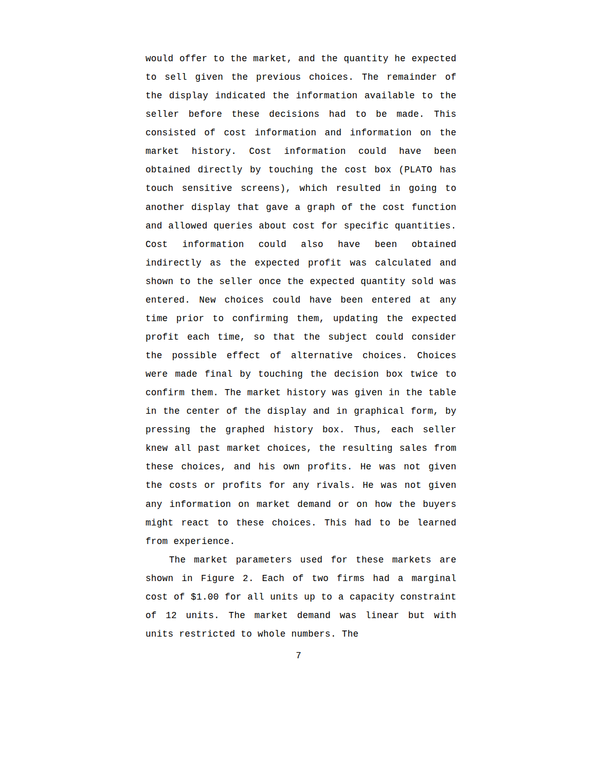would offer to the market, and the quantity he expected to sell given the previous choices. The remainder of the display indicated the information available to the seller before these decisions had to be made. This consisted of cost information and information on the market history. Cost information could have been obtained directly by touching the cost box (PLATO has touch sensitive screens), which resulted in going to another display that gave a graph of the cost function and allowed queries about cost for specific quantities. Cost information could also have been obtained indirectly as the expected profit was calculated and shown to the seller once the expected quantity sold was entered. New choices could have been entered at any time prior to confirming them, updating the expected profit each time, so that the subject could consider the possible effect of alternative choices. Choices were made final by touching the decision box twice to confirm them. The market history was given in the table in the center of the display and in graphical form, by pressing the graphed history box. Thus, each seller knew all past market choices, the resulting sales from these choices, and his own profits. He was not given the costs or profits for any rivals. He was not given any information on market demand or on how the buyers might react to these choices. This had to be learned from experience.
The market parameters used for these markets are shown in Figure 2. Each of two firms had a marginal cost of $1.00 for all units up to a capacity constraint of 12 units. The market demand was linear but with units restricted to whole numbers. The
7